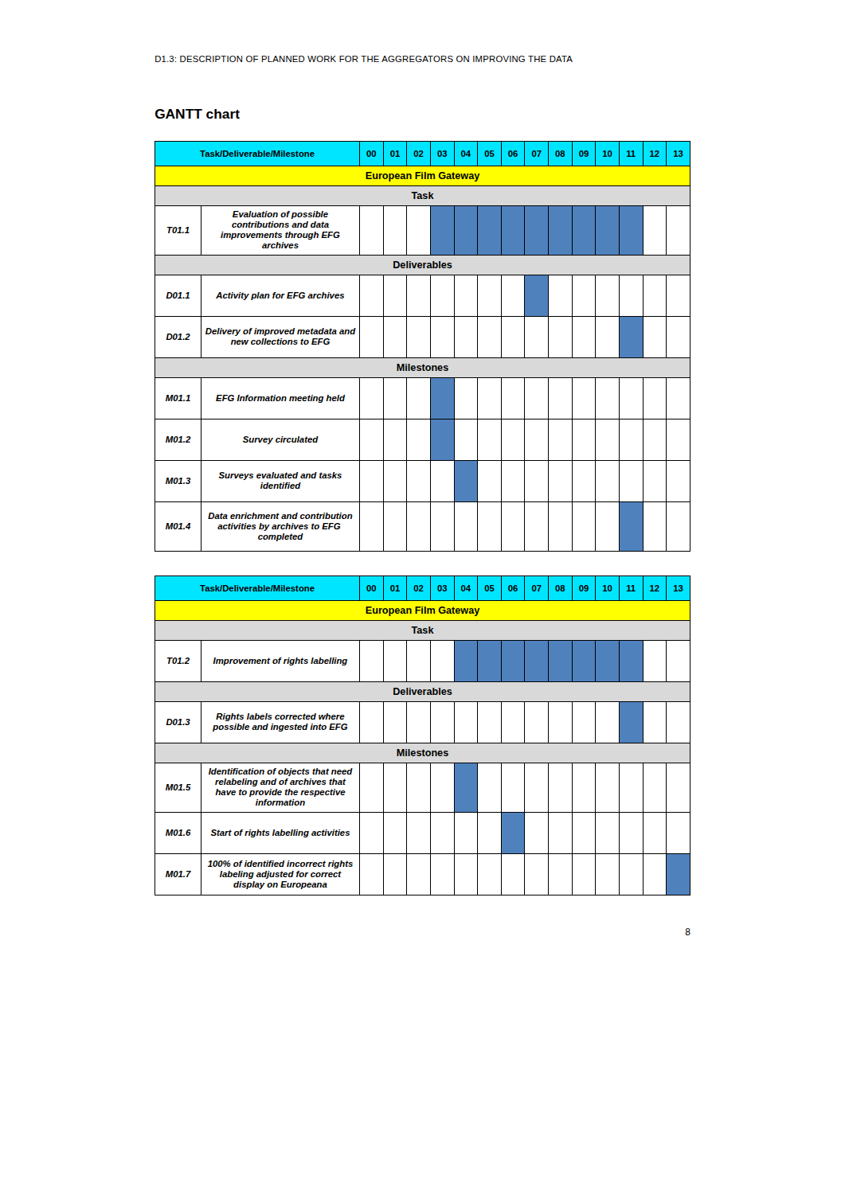D1.3: DESCRIPTION OF PLANNED WORK FOR THE AGGREGATORS ON IMPROVING THE DATA
GANTT chart
| Task/Deliverable/Milestone | 00 | 01 | 02 | 03 | 04 | 05 | 06 | 07 | 08 | 09 | 10 | 11 | 12 | 13 |
| --- | --- | --- | --- | --- | --- | --- | --- | --- | --- | --- | --- | --- | --- | --- |
| European Film Gateway |
| Task |
| T01.1 | Evaluation of possible contributions and data improvements through EFG archives | | | | | | | | | | | | | | |
| Deliverables |
| D01.1 | Activity plan for EFG archives | | | | | | | | | | | | | | |
| D01.2 | Delivery of improved metadata and new collections to EFG | | | | | | | | | | | | | | |
| Milestones |
| M01.1 | EFG Information meeting held | | | | | | | | | | | | | | |
| M01.2 | Survey circulated | | | | | | | | | | | | | | |
| M01.3 | Surveys evaluated and tasks identified | | | | | | | | | | | | | | |
| M01.4 | Data enrichment and contribution activities by archives to EFG completed | | | | | | | | | | | | | | |
| Task/Deliverable/Milestone | 00 | 01 | 02 | 03 | 04 | 05 | 06 | 07 | 08 | 09 | 10 | 11 | 12 | 13 |
| --- | --- | --- | --- | --- | --- | --- | --- | --- | --- | --- | --- | --- | --- | --- |
| European Film Gateway |
| Task |
| T01.2 | Improvement of rights labelling | | | | | | | | | | | | | | |
| Deliverables |
| D01.3 | Rights labels corrected where possible and ingested into EFG | | | | | | | | | | | | | | |
| Milestones |
| M01.5 | Identification of objects that need relabeling and of archives that have to provide the respective information | | | | | | | | | | | | | | |
| M01.6 | Start of rights labelling activities | | | | | | | | | | | | | | |
| M01.7 | 100% of identified incorrect rights labeling adjusted for correct display on Europeana | | | | | | | | | | | | | | |
8